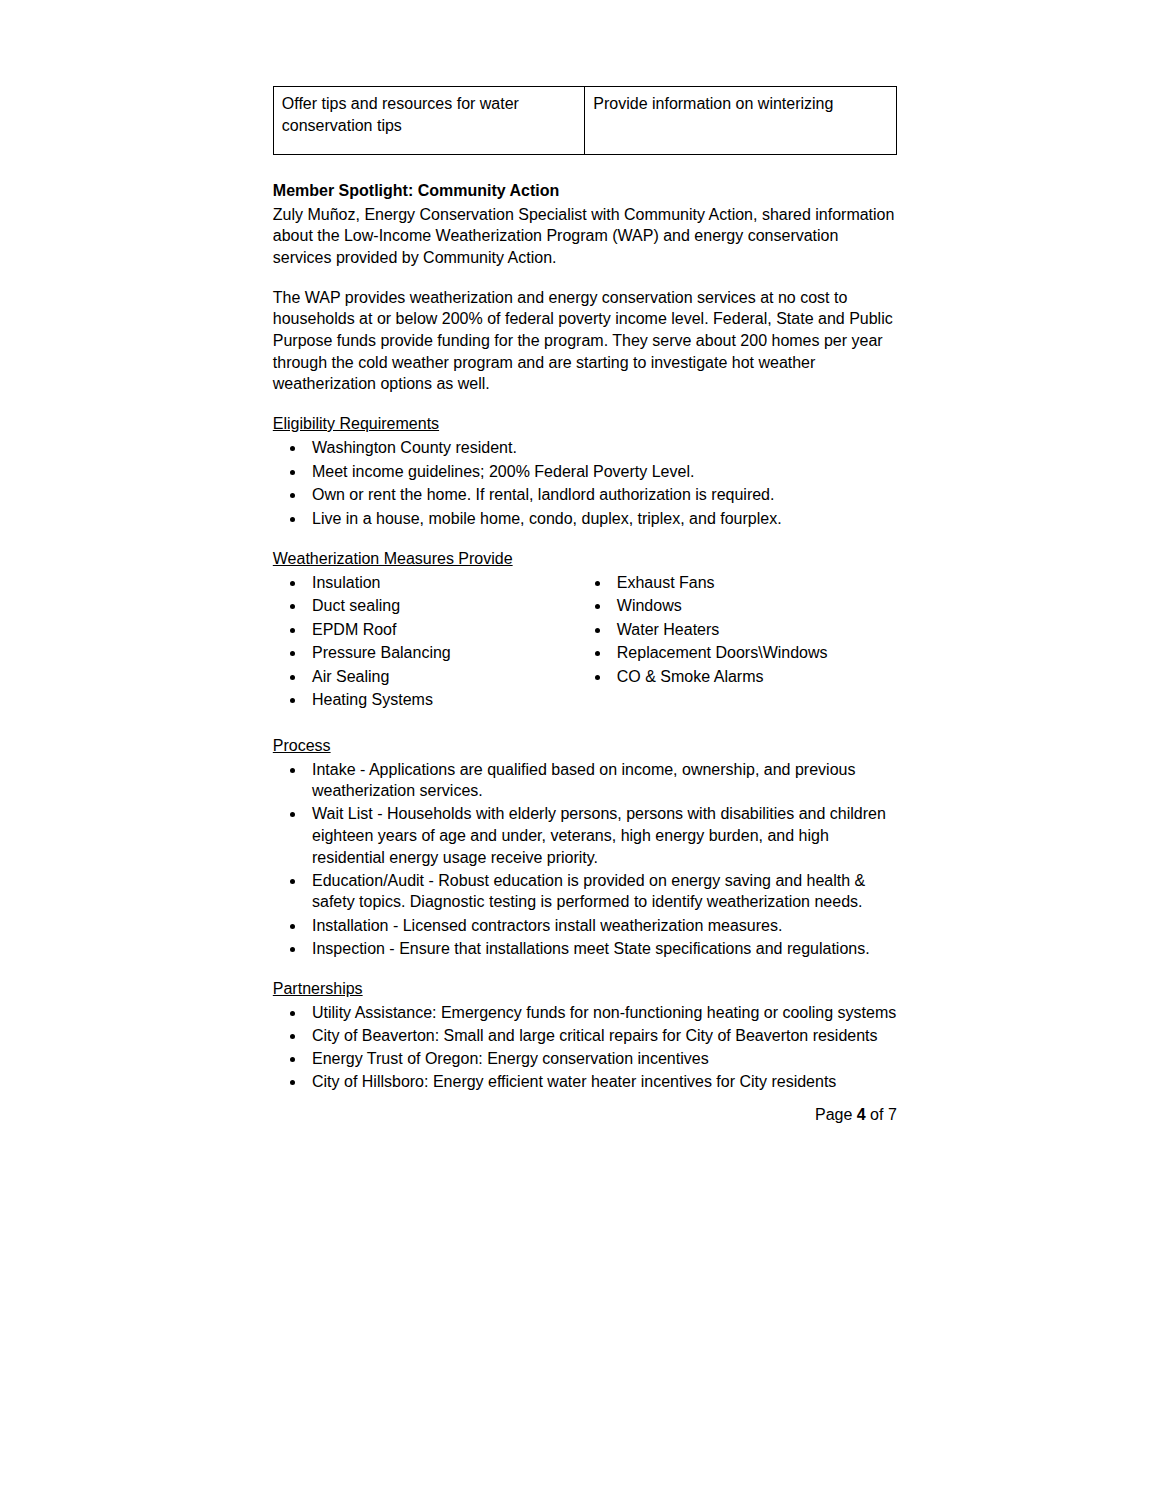| Offer tips and resources for water conservation tips | Provide information on winterizing |
Member Spotlight: Community Action
Zuly Muñoz, Energy Conservation Specialist with Community Action, shared information about the Low-Income Weatherization Program (WAP) and energy conservation services provided by Community Action.
The WAP provides weatherization and energy conservation services at no cost to households at or below 200% of federal poverty income level. Federal, State and Public Purpose funds provide funding for the program. They serve about 200 homes per year through the cold weather program and are starting to investigate hot weather weatherization options as well.
Eligibility Requirements
Washington County resident.
Meet income guidelines; 200% Federal Poverty Level.
Own or rent the home. If rental, landlord authorization is required.
Live in a house, mobile home, condo, duplex, triplex, and fourplex.
Weatherization Measures Provide
Insulation
Duct sealing
EPDM Roof
Pressure Balancing
Air Sealing
Heating Systems
Exhaust Fans
Windows
Water Heaters
Replacement Doors\Windows
CO & Smoke Alarms
Process
Intake - Applications are qualified based on income, ownership, and previous weatherization services.
Wait List - Households with elderly persons, persons with disabilities and children eighteen years of age and under, veterans, high energy burden, and high residential energy usage receive priority.
Education/Audit - Robust education is provided on energy saving and health & safety topics. Diagnostic testing is performed to identify weatherization needs.
Installation - Licensed contractors install weatherization measures.
Inspection - Ensure that installations meet State specifications and regulations.
Partnerships
Utility Assistance: Emergency funds for non-functioning heating or cooling systems
City of Beaverton: Small and large critical repairs for City of Beaverton residents
Energy Trust of Oregon: Energy conservation incentives
City of Hillsboro: Energy efficient water heater incentives for City residents
Page 4 of 7